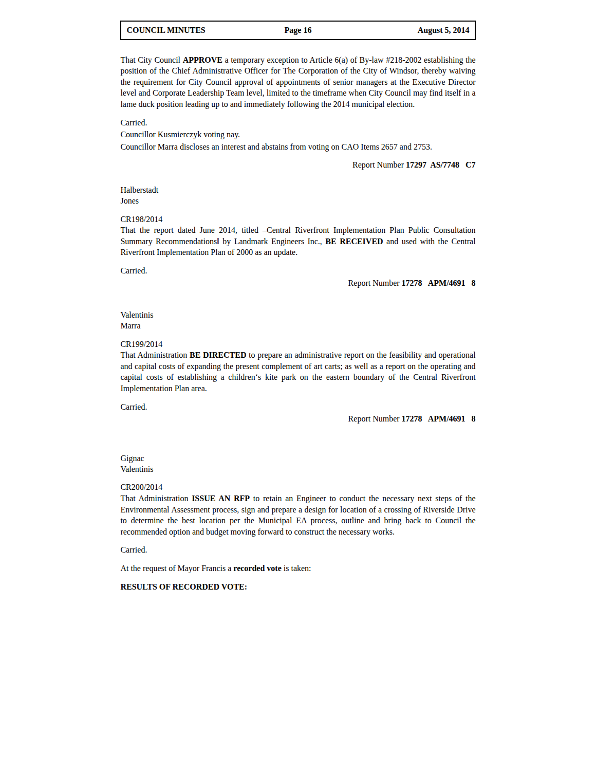COUNCIL MINUTES
Page 16
August 5, 2014
That City Council APPROVE a temporary exception to Article 6(a) of By-law #218-2002 establishing the position of the Chief Administrative Officer for The Corporation of the City of Windsor, thereby waiving the requirement for City Council approval of appointments of senior managers at the Executive Director level and Corporate Leadership Team level, limited to the timeframe when City Council may find itself in a lame duck position leading up to and immediately following the 2014 municipal election.
Carried.
Councillor Kusmierczyk voting nay.
Councillor Marra discloses an interest and abstains from voting on CAO Items 2657 and 2753.
Report Number 17297 AS/7748 C7
Halberstadt
Jones
CR198/2014
That the report dated June 2014, titled –Central Riverfront Implementation Plan Public Consultation Summary Recommendations‖ by Landmark Engineers Inc., BE RECEIVED and used with the Central Riverfront Implementation Plan of 2000 as an update.
Carried.
Report Number 17278 APM/4691 8
Valentinis
Marra
CR199/2014
That Administration BE DIRECTED to prepare an administrative report on the feasibility and operational and capital costs of expanding the present complement of art carts; as well as a report on the operating and capital costs of establishing a children‘s kite park on the eastern boundary of the Central Riverfront Implementation Plan area.
Carried.
Report Number 17278 APM/4691 8
Gignac
Valentinis
CR200/2014
That Administration ISSUE AN RFP to retain an Engineer to conduct the necessary next steps of the Environmental Assessment process, sign and prepare a design for location of a crossing of Riverside Drive to determine the best location per the Municipal EA process, outline and bring back to Council the recommended option and budget moving forward to construct the necessary works.
Carried.
At the request of Mayor Francis a recorded vote is taken:
RESULTS OF RECORDED VOTE: